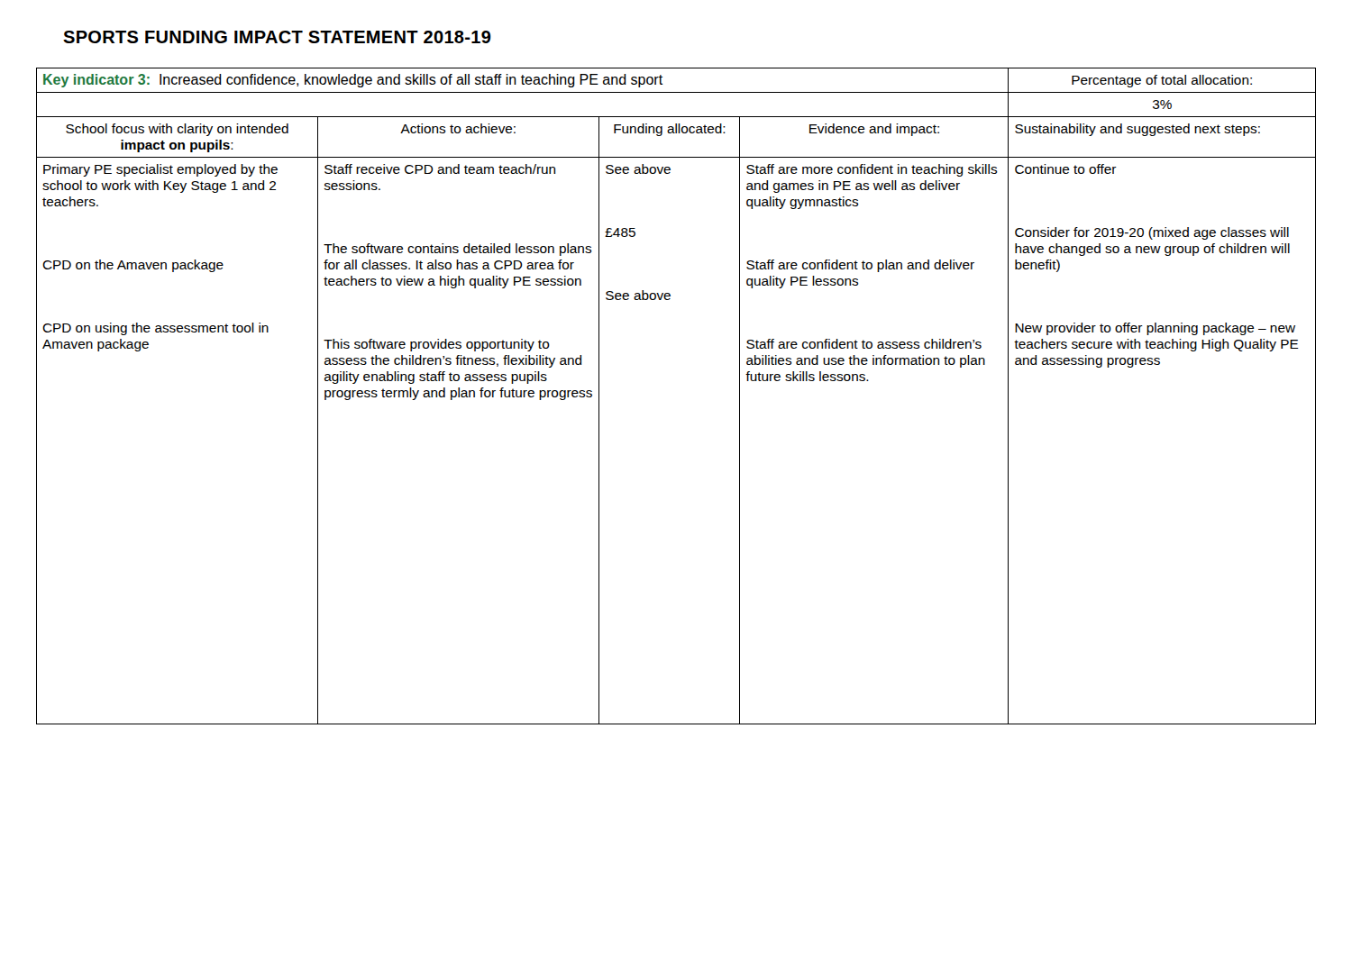SPORTS FUNDING IMPACT STATEMENT 2018-19
| Key indicator 3: Increased confidence, knowledge and skills of all staff in teaching PE and sport | Percentage of total allocation: |
| | 3% |
| School focus with clarity on intended impact on pupils : | Actions to achieve: | Funding allocated: | Evidence and impact: | Sustainability and suggested next steps: |
| Primary PE specialist employed by the school to work with Key Stage 1 and 2 teachers. CPD on the Amaven package CPD on using the assessment tool in Amaven package | Staff receive CPD and team teach/run sessions. The software contains detailed lesson plans for all classes. It also has a CPD area for teachers to view a high quality PE session This software provides opportunity to assess the children’s fitness, flexibility and agility enabling staff to assess pupils progress termly and plan for future progress | See above £485 See above | Staff are more confident in teaching skills and games in PE as well as deliver quality gymnastics Staff are confident to plan and deliver quality PE lessons Staff are confident to assess children’s abilities and use the information to plan future skills lessons. | Continue to offer Consider for 2019-20 (mixed age classes will have changed so a new group of children will benefit) New provider to offer planning package – new teachers secure with teaching High Quality PE and assessing progress |